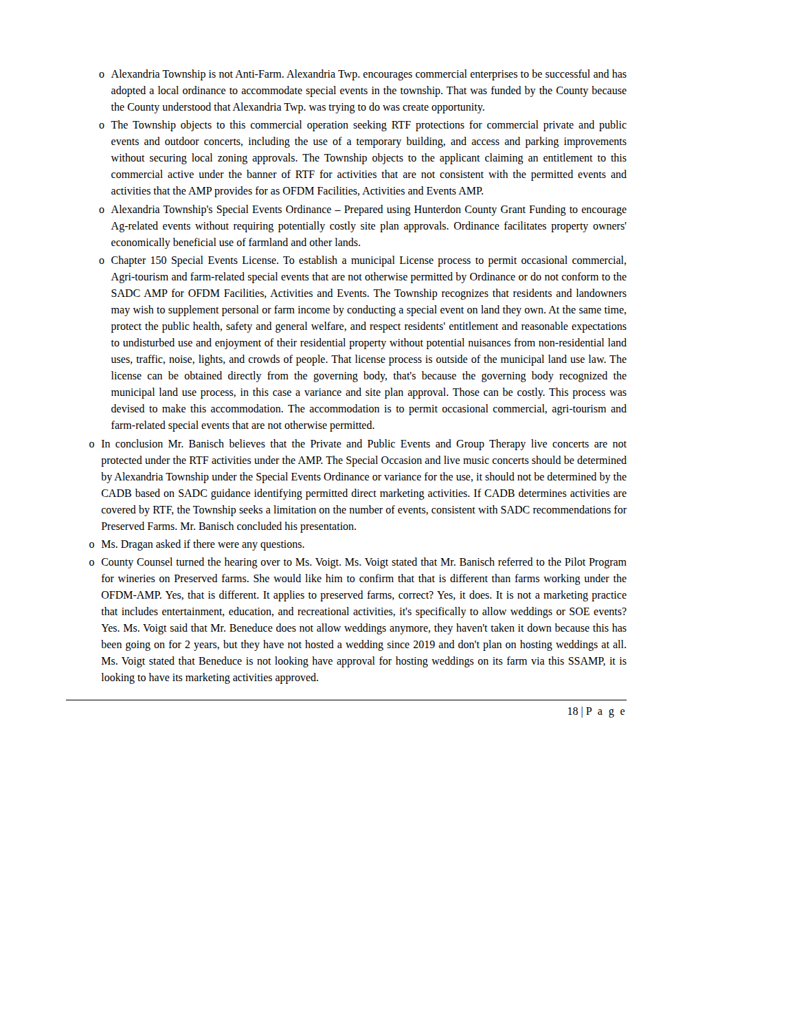Alexandria Township is not Anti-Farm. Alexandria Twp. encourages commercial enterprises to be successful and has adopted a local ordinance to accommodate special events in the township. That was funded by the County because the County understood that Alexandria Twp. was trying to do was create opportunity.
The Township objects to this commercial operation seeking RTF protections for commercial private and public events and outdoor concerts, including the use of a temporary building, and access and parking improvements without securing local zoning approvals. The Township objects to the applicant claiming an entitlement to this commercial active under the banner of RTF for activities that are not consistent with the permitted events and activities that the AMP provides for as OFDM Facilities, Activities and Events AMP.
Alexandria Township's Special Events Ordinance – Prepared using Hunterdon County Grant Funding to encourage Ag-related events without requiring potentially costly site plan approvals. Ordinance facilitates property owners' economically beneficial use of farmland and other lands.
Chapter 150 Special Events License. To establish a municipal License process to permit occasional commercial, Agri-tourism and farm-related special events that are not otherwise permitted by Ordinance or do not conform to the SADC AMP for OFDM Facilities, Activities and Events. The Township recognizes that residents and landowners may wish to supplement personal or farm income by conducting a special event on land they own. At the same time, protect the public health, safety and general welfare, and respect residents' entitlement and reasonable expectations to undisturbed use and enjoyment of their residential property without potential nuisances from non-residential land uses, traffic, noise, lights, and crowds of people. That license process is outside of the municipal land use law. The license can be obtained directly from the governing body, that's because the governing body recognized the municipal land use process, in this case a variance and site plan approval. Those can be costly. This process was devised to make this accommodation. The accommodation is to permit occasional commercial, agri-tourism and farm-related special events that are not otherwise permitted.
In conclusion Mr. Banisch believes that the Private and Public Events and Group Therapy live concerts are not protected under the RTF activities under the AMP. The Special Occasion and live music concerts should be determined by Alexandria Township under the Special Events Ordinance or variance for the use, it should not be determined by the CADB based on SADC guidance identifying permitted direct marketing activities. If CADB determines activities are covered by RTF, the Township seeks a limitation on the number of events, consistent with SADC recommendations for Preserved Farms. Mr. Banisch concluded his presentation.
Ms. Dragan asked if there were any questions.
County Counsel turned the hearing over to Ms. Voigt. Ms. Voigt stated that Mr. Banisch referred to the Pilot Program for wineries on Preserved farms. She would like him to confirm that that is different than farms working under the OFDM-AMP. Yes, that is different. It applies to preserved farms, correct? Yes, it does. It is not a marketing practice that includes entertainment, education, and recreational activities, it's specifically to allow weddings or SOE events? Yes. Ms. Voigt said that Mr. Beneduce does not allow weddings anymore, they haven't taken it down because this has been going on for 2 years, but they have not hosted a wedding since 2019 and don't plan on hosting weddings at all. Ms. Voigt stated that Beneduce is not looking have approval for hosting weddings on its farm via this SSAMP, it is looking to have its marketing activities approved.
18 | P a g e